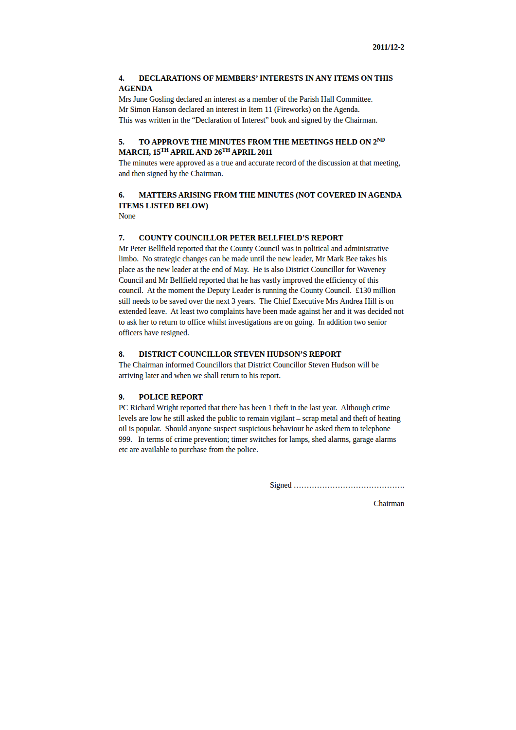2011/12-2
4. DECLARATIONS OF MEMBERS’ INTERESTS IN ANY ITEMS ON THIS AGENDA
Mrs June Gosling declared an interest as a member of the Parish Hall Committee.
Mr Simon Hanson declared an interest in Item 11 (Fireworks) on the Agenda.
This was written in the “Declaration of Interest” book and signed by the Chairman.
5. TO APPROVE THE MINUTES FROM THE MEETINGS HELD ON 2ND MARCH, 15TH APRIL AND 26TH APRIL 2011
The minutes were approved as a true and accurate record of the discussion at that meeting, and then signed by the Chairman.
6. MATTERS ARISING FROM THE MINUTES (NOT COVERED IN AGENDA ITEMS LISTED BELOW)
None
7. COUNTY COUNCILLOR PETER BELLFIELD’S REPORT
Mr Peter Bellfield reported that the County Council was in political and administrative limbo. No strategic changes can be made until the new leader, Mr Mark Bee takes his place as the new leader at the end of May. He is also District Councillor for Waveney Council and Mr Bellfield reported that he has vastly improved the efficiency of this council. At the moment the Deputy Leader is running the County Council. £130 million still needs to be saved over the next 3 years. The Chief Executive Mrs Andrea Hill is on extended leave. At least two complaints have been made against her and it was decided not to ask her to return to office whilst investigations are on going. In addition two senior officers have resigned.
8. DISTRICT COUNCILLOR STEVEN HUDSON’S REPORT
The Chairman informed Councillors that District Councillor Steven Hudson will be arriving later and when we shall return to his report.
9. POLICE REPORT
PC Richard Wright reported that there has been 1 theft in the last year. Although crime levels are low he still asked the public to remain vigilant – scrap metal and theft of heating oil is popular. Should anyone suspect suspicious behaviour he asked them to telephone 999. In terms of crime prevention; timer switches for lamps, shed alarms, garage alarms etc are available to purchase from the police.
Signed …………………………………….
Chairman